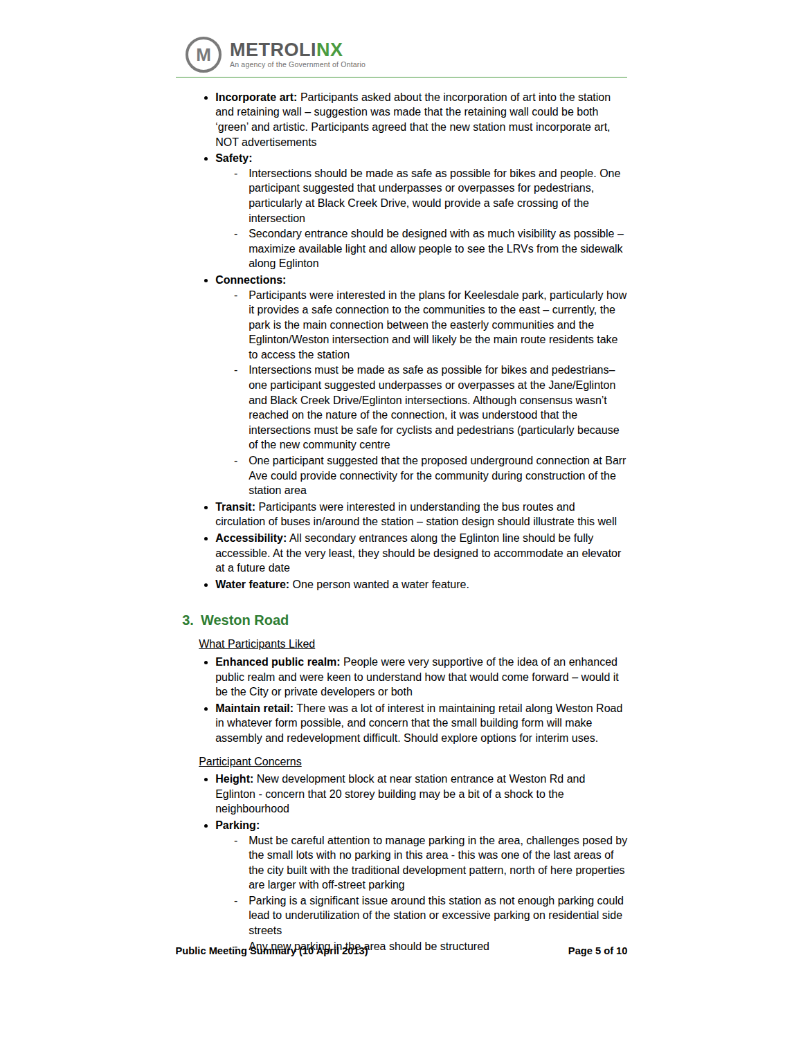M
METROLINX
An agency of the Government of Ontario
Incorporate art: Participants asked about the incorporation of art into the station and retaining wall – suggestion was made that the retaining wall could be both ‘green’ and artistic. Participants agreed that the new station must incorporate art, NOT advertisements
Safety:
Intersections should be made as safe as possible for bikes and people. One participant suggested that underpasses or overpasses for pedestrians, particularly at Black Creek Drive, would provide a safe crossing of the intersection
Secondary entrance should be designed with as much visibility as possible – maximize available light and allow people to see the LRVs from the sidewalk along Eglinton
Connections:
Participants were interested in the plans for Keelesdale park, particularly how it provides a safe connection to the communities to the east – currently, the park is the main connection between the easterly communities and the Eglinton/Weston intersection and will likely be the main route residents take to access the station
Intersections must be made as safe as possible for bikes and pedestrians– one participant suggested underpasses or overpasses at the Jane/Eglinton and Black Creek Drive/Eglinton intersections. Although consensus wasn’t reached on the nature of the connection, it was understood that the intersections must be safe for cyclists and pedestrians (particularly because of the new community centre
One participant suggested that the proposed underground connection at Barr Ave could provide connectivity for the community during construction of the station area
Transit: Participants were interested in understanding the bus routes and circulation of buses in/around the station – station design should illustrate this well
Accessibility: All secondary entrances along the Eglinton line should be fully accessible. At the very least, they should be designed to accommodate an elevator at a future date
Water feature: One person wanted a water feature.
3. Weston Road
What Participants Liked
Enhanced public realm: People were very supportive of the idea of an enhanced public realm and were keen to understand how that would come forward – would it be the City or private developers or both
Maintain retail: There was a lot of interest in maintaining retail along Weston Road in whatever form possible, and concern that the small building form will make assembly and redevelopment difficult. Should explore options for interim uses.
Participant Concerns
Height: New development block at near station entrance at Weston Rd and Eglinton - concern that 20 storey building may be a bit of a shock to the neighbourhood
Parking:
Must be careful attention to manage parking in the area, challenges posed by the small lots with no parking in this area - this was one of the last areas of the city built with the traditional development pattern, north of here properties are larger with off-street parking
Parking is a significant issue around this station as not enough parking could lead to underutilization of the station or excessive parking on residential side streets
Any new parking in the area should be structured
Public Meeting Summary (10 April 2013) Page 5 of 10